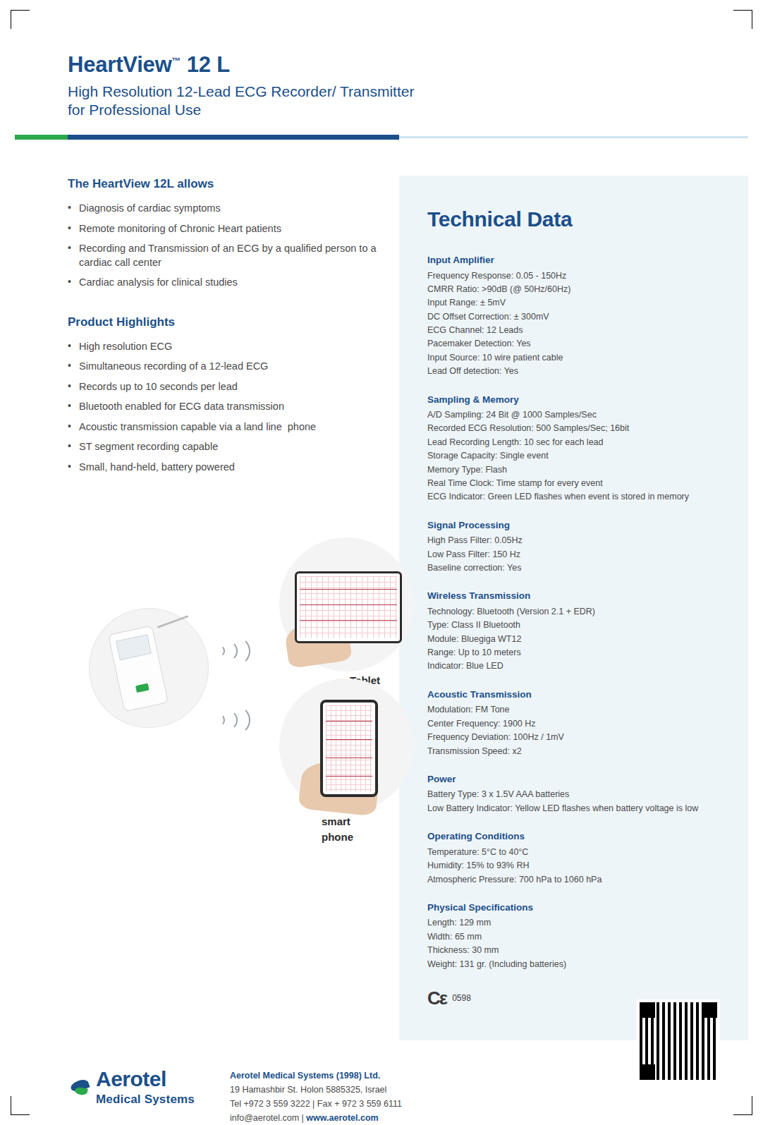HeartView™ 12 L
High Resolution 12-Lead ECG Recorder/ Transmitter
for Professional Use
The HeartView 12L allows
Diagnosis of cardiac symptoms
Remote monitoring of Chronic Heart patients
Recording and Transmission of an ECG by a qualified person to a cardiac call center
Cardiac analysis for clinical studies
Product Highlights
High resolution ECG
Simultaneous recording of a 12-lead ECG
Records up to 10 seconds per lead
Bluetooth enabled for ECG data transmission
Acoustic transmission capable via a land line phone
ST segment recording capable
Small, hand-held, battery powered
Tablet
smart phone
Technical Data
Input Amplifier
Frequency Response: 0.05 - 150Hz
CMRR Ratio: >90dB (@ 50Hz/60Hz)
Input Range: ± 5mV
DC Offset Correction: ± 300mV
ECG Channel: 12 Leads
Pacemaker Detection: Yes
Input Source: 10 wire patient cable
Lead Off detection: Yes
Sampling & Memory
A/D Sampling: 24 Bit @ 1000 Samples/Sec
Recorded ECG Resolution: 500 Samples/Sec; 16bit
Lead Recording Length: 10 sec for each lead
Storage Capacity: Single event
Memory Type: Flash
Real Time Clock: Time stamp for every event
ECG Indicator: Green LED flashes when event is stored in memory
Signal Processing
High Pass Filter: 0.05Hz
Low Pass Filter: 150 Hz
Baseline correction: Yes
Wireless Transmission
Technology: Bluetooth (Version 2.1 + EDR)
Type: Class II Bluetooth
Module: Bluegiga WT12
Range: Up to 10 meters
Indicator: Blue LED
Acoustic Transmission
Modulation: FM Tone
Center Frequency: 1900 Hz
Frequency Deviation: 100Hz / 1mV
Transmission Speed: x2
Power
Battery Type: 3 x 1.5V AAA batteries
Low Battery Indicator: Yellow LED flashes when battery voltage is low
Operating Conditions
Temperature: 5°C to 40°C
Humidity: 15% to 93% RH
Atmospheric Pressure: 700 hPa to 1060 hPa
Physical Specifications
Length: 129 mm
Width: 65 mm
Thickness: 30 mm
Weight: 131 gr. (Including batteries)
Cε 0598
Aerotel
Medical Systems
Aerotel Medical Systems (1998) Ltd.
19 Hamashbir St. Holon 5885325, Israel
Tel +972 3 559 3222 | Fax + 972 3 559 6111
info@aerotel.com | www.aerotel.com